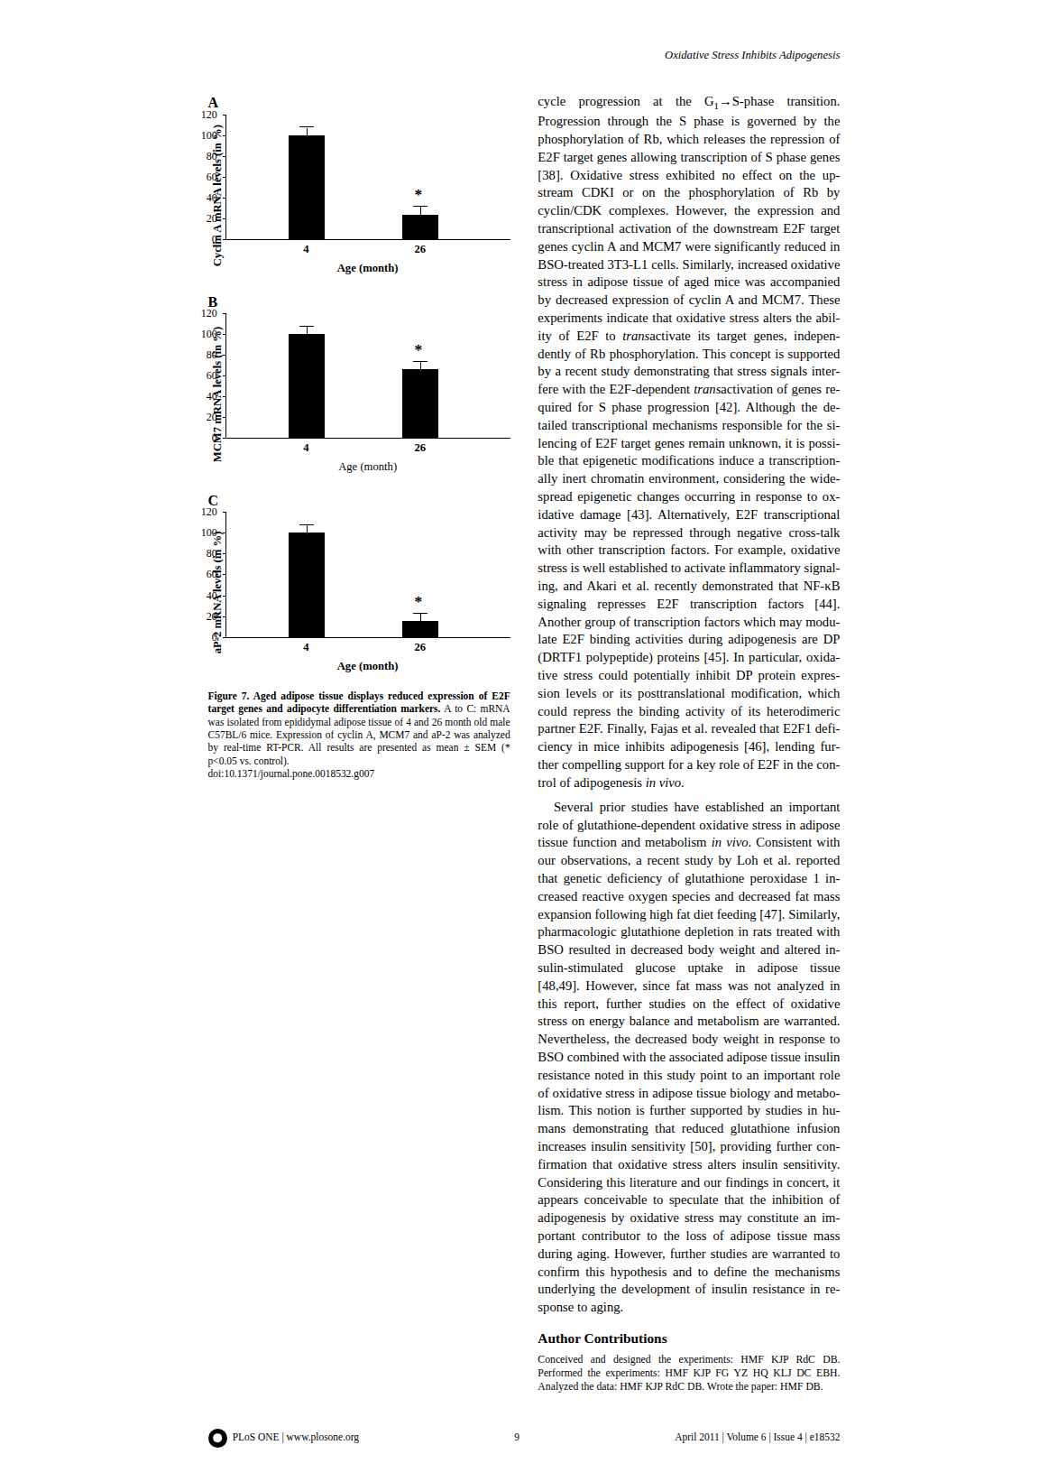Oxidative Stress Inhibits Adipogenesis
A
Cyclin A mRNA levels (in %)
120
100
80
60
40
20
0
*
4
26
Age (month)
B
MCM7 mRNA levels (in %)
120
100
80
60
40
20
0
*
4
26
Age (month)
C
aP-2 mRNA levels (in %)
120
100
80
60
40
20
0
*
4
26
Age (month)
Figure 7. Aged adipose tissue displays reduced expression of E2F target genes and adipocyte differentiation markers. A to C: mRNA was isolated from epididymal adipose tissue of 4 and 26 month old male C57BL/6 mice. Expression of cyclin A, MCM7 and aP-2 was analyzed by real-time RT-PCR. All results are presented as mean ± SEM (* p<0.05 vs. control).
doi:10.1371/journal.pone.0018532.g007
cycle progression at the G1→S-phase transition. Progression through the S phase is governed by the phosphorylation of Rb, which releases the repression of E2F target genes allowing transcription of S phase genes [38]. Oxidative stress exhibited no effect on the upstream CDKI or on the phosphorylation of Rb by cyclin/CDK complexes. However, the expression and transcriptional activation of the downstream E2F target genes cyclin A and MCM7 were significantly reduced in BSO-treated 3T3-L1 cells. Similarly, increased oxidative stress in adipose tissue of aged mice was accompanied by decreased expression of cyclin A and MCM7. These experiments indicate that oxidative stress alters the ability of E2F to transactivate its target genes, independently of Rb phosphorylation. This concept is supported by a recent study demonstrating that stress signals interfere with the E2F-dependent transactivation of genes required for S phase progression [42]. Although the detailed transcriptional mechanisms responsible for the silencing of E2F target genes remain unknown, it is possible that epigenetic modifications induce a transcriptionally inert chromatin environment, considering the widespread epigenetic changes occurring in response to oxidative damage [43]. Alternatively, E2F transcriptional activity may be repressed through negative cross-talk with other transcription factors. For example, oxidative stress is well established to activate inflammatory signaling, and Akari et al. recently demonstrated that NF-κB signaling represses E2F transcription factors [44]. Another group of transcription factors which may modulate E2F binding activities during adipogenesis are DP (DRTF1 polypeptide) proteins [45]. In particular, oxidative stress could potentially inhibit DP protein expression levels or its posttranslational modification, which could repress the binding activity of its heterodimeric partner E2F. Finally, Fajas et al. revealed that E2F1 deficiency in mice inhibits adipogenesis [46], lending further compelling support for a key role of E2F in the control of adipogenesis in vivo.
Several prior studies have established an important role of glutathione-dependent oxidative stress in adipose tissue function and metabolism in vivo. Consistent with our observations, a recent study by Loh et al. reported that genetic deficiency of glutathione peroxidase 1 increased reactive oxygen species and decreased fat mass expansion following high fat diet feeding [47]. Similarly, pharmacologic glutathione depletion in rats treated with BSO resulted in decreased body weight and altered insulin-stimulated glucose uptake in adipose tissue [48,49]. However, since fat mass was not analyzed in this report, further studies on the effect of oxidative stress on energy balance and metabolism are warranted. Nevertheless, the decreased body weight in response to BSO combined with the associated adipose tissue insulin resistance noted in this study point to an important role of oxidative stress in adipose tissue biology and metabolism. This notion is further supported by studies in humans demonstrating that reduced glutathione infusion increases insulin sensitivity [50], providing further confirmation that oxidative stress alters insulin sensitivity. Considering this literature and our findings in concert, it appears conceivable to speculate that the inhibition of adipogenesis by oxidative stress may constitute an important contributor to the loss of adipose tissue mass during aging. However, further studies are warranted to confirm this hypothesis and to define the mechanisms underlying the development of insulin resistance in response to aging.
Author Contributions
Conceived and designed the experiments: HMF KJP RdC DB. Performed the experiments: HMF KJP FG YZ HQ KLJ DC EBH. Analyzed the data: HMF KJP RdC DB. Wrote the paper: HMF DB.
PLoS ONE | www.plosone.org
9
April 2011 | Volume 6 | Issue 4 | e18532